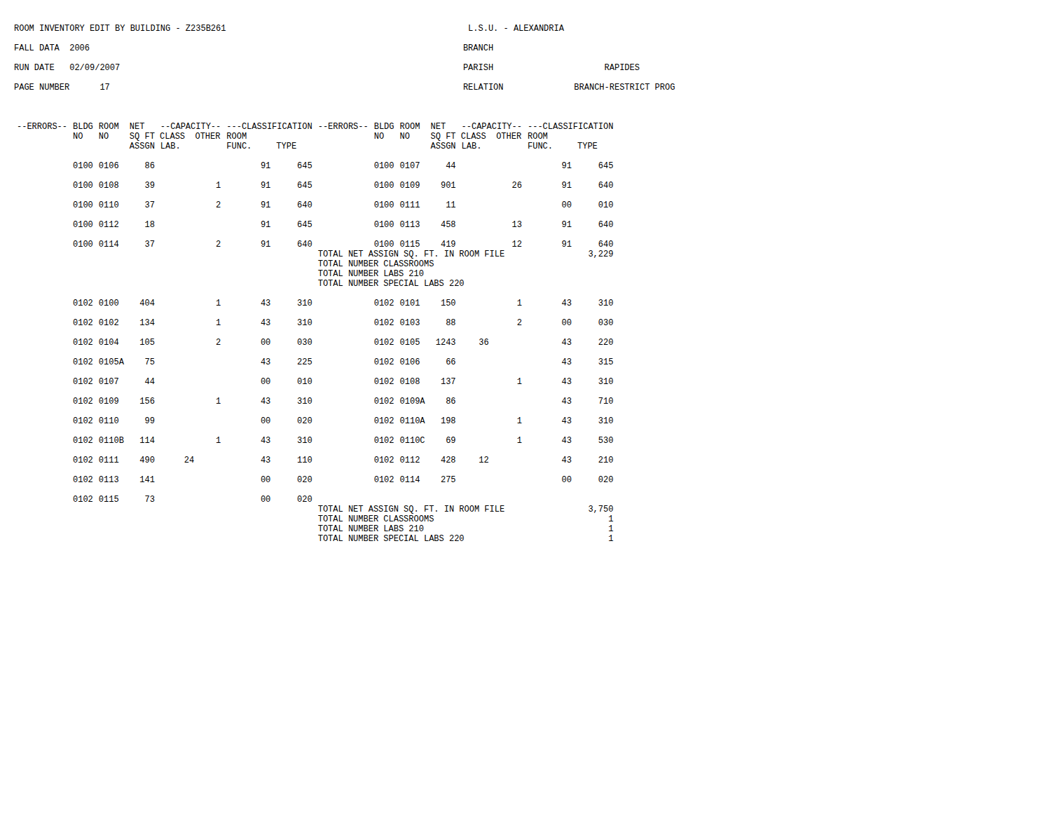ROOM INVENTORY EDIT BY BUILDING - Z235B261 L.S.U. - ALEXANDRIA
FALL DATA 2006 BRANCH
RUN DATE 02/09/2007 PARISH RAPIDES
PAGE NUMBER 17 RELATION BRANCH-RESTRICT PROG
| --ERRORS-- | BLDG | ROOM | NET | --CAPACITY-- | ---CLASSIFICATION | --ERRORS-- | BLDG | ROOM | NET | --CAPACITY-- | ---CLASSIFICATION |
| | NO | NO | SQ FT CLASS OTHER | ROOM | | NO | NO | SQ FT CLASS OTHER | ROOM |
| | | | ASSGN | LAB. | FUNC. | TYPE | | | | ASSGN | LAB. | FUNC. | TYPE |
| | 0100 | 0106 | 86 | | | 91 | 645 | | 0100 | 0107 | 44 | | | 91 | 645 |
| | 0100 | 0108 | 39 | | 1 | 91 | 645 | | 0100 | 0109 | 901 | | 26 | 91 | 640 |
| | 0100 | 0110 | 37 | | 2 | 91 | 640 | | 0100 | 0111 | 11 | | | 00 | 010 |
| | 0100 | 0112 | 18 | | | 91 | 645 | | 0100 | 0113 | 458 | | 13 | 91 | 640 |
| | 0100 | 0114 | 37 | | 2 | 91 | 640 | | 0100 | 0115 | 419 | | 12 | 91 | 640 |
| | TOTAL NET ASSIGN SQ. FT. IN ROOM FILE | 3,229 |
| | TOTAL NUMBER CLASSROOMS |
| | TOTAL NUMBER LABS 210 |
| | TOTAL NUMBER SPECIAL LABS 220 |
| | 0102 | 0100 | 404 | | 1 | 43 | 310 | | 0102 | 0101 | 150 | | 1 | 43 | 310 |
| | 0102 | 0102 | 134 | | 1 | 43 | 310 | | 0102 | 0103 | 88 | | 2 | 00 | 030 |
| | 0102 | 0104 | 105 | | 2 | 00 | 030 | | 0102 | 0105 | 1243 | 36 | | 43 | 220 |
| | 0102 | 0105A | 75 | | | 43 | 225 | | 0102 | 0106 | 66 | | | 43 | 315 |
| | 0102 | 0107 | 44 | | | 00 | 010 | | 0102 | 0108 | 137 | | 1 | 43 | 310 |
| | 0102 | 0109 | 156 | | 1 | 43 | 310 | | 0102 | 0109A | 86 | | | 43 | 710 |
| | 0102 | 0110 | 99 | | | 00 | 020 | | 0102 | 0110A | 198 | | 1 | 43 | 310 |
| | 0102 | 0110B | 114 | | 1 | 43 | 310 | | 0102 | 0110C | 69 | | 1 | 43 | 530 |
| | 0102 | 0111 | 490 | 24 | | 43 | 110 | | 0102 | 0112 | 428 | 12 | | 43 | 210 |
| | 0102 | 0113 | 141 | | | 00 | 020 | | 0102 | 0114 | 275 | | | 00 | 020 |
| | 0102 | 0115 | 73 | | | 00 | 020 | |
| | TOTAL NET ASSIGN SQ. FT. IN ROOM FILE | 3,750 |
| | TOTAL NUMBER CLASSROOMS | 1 |
| | TOTAL NUMBER LABS 210 | 1 |
| | TOTAL NUMBER SPECIAL LABS 220 | 1 |